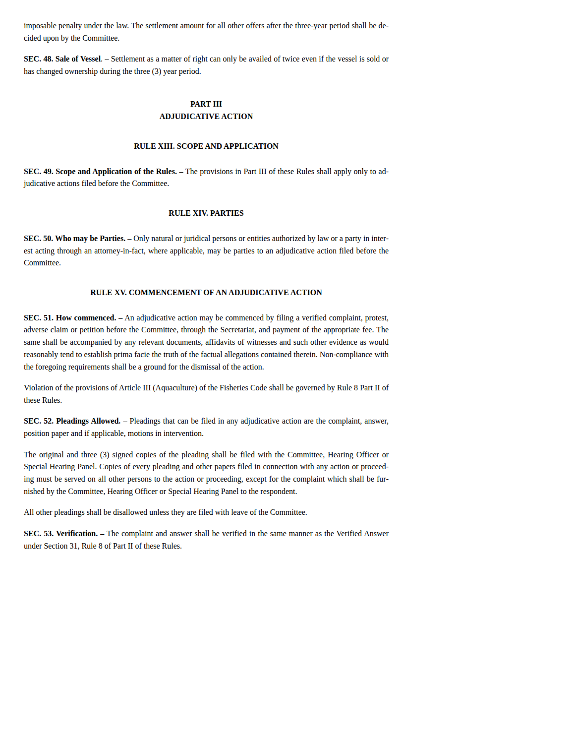imposable penalty under the law. The settlement amount for all other offers after the three-year period shall be decided upon by the Committee.
SEC. 48. Sale of Vessel. – Settlement as a matter of right can only be availed of twice even if the vessel is sold or has changed ownership during the three (3) year period.
PART III
ADJUDICATIVE ACTION
RULE XIII. SCOPE AND APPLICATION
SEC. 49. Scope and Application of the Rules. – The provisions in Part III of these Rules shall apply only to adjudicative actions filed before the Committee.
RULE XIV. PARTIES
SEC. 50. Who may be Parties. – Only natural or juridical persons or entities authorized by law or a party in interest acting through an attorney-in-fact, where applicable, may be parties to an adjudicative action filed before the Committee.
RULE XV. COMMENCEMENT OF AN ADJUDICATIVE ACTION
SEC. 51. How commenced. – An adjudicative action may be commenced by filing a verified complaint, protest, adverse claim or petition before the Committee, through the Secretariat, and payment of the appropriate fee. The same shall be accompanied by any relevant documents, affidavits of witnesses and such other evidence as would reasonably tend to establish prima facie the truth of the factual allegations contained therein. Non-compliance with the foregoing requirements shall be a ground for the dismissal of the action.
Violation of the provisions of Article III (Aquaculture) of the Fisheries Code shall be governed by Rule 8 Part II of these Rules.
SEC. 52. Pleadings Allowed. – Pleadings that can be filed in any adjudicative action are the complaint, answer, position paper and if applicable, motions in intervention.
The original and three (3) signed copies of the pleading shall be filed with the Committee, Hearing Officer or Special Hearing Panel. Copies of every pleading and other papers filed in connection with any action or proceeding must be served on all other persons to the action or proceeding, except for the complaint which shall be furnished by the Committee, Hearing Officer or Special Hearing Panel to the respondent.
All other pleadings shall be disallowed unless they are filed with leave of the Committee.
SEC. 53. Verification. – The complaint and answer shall be verified in the same manner as the Verified Answer under Section 31, Rule 8 of Part II of these Rules.